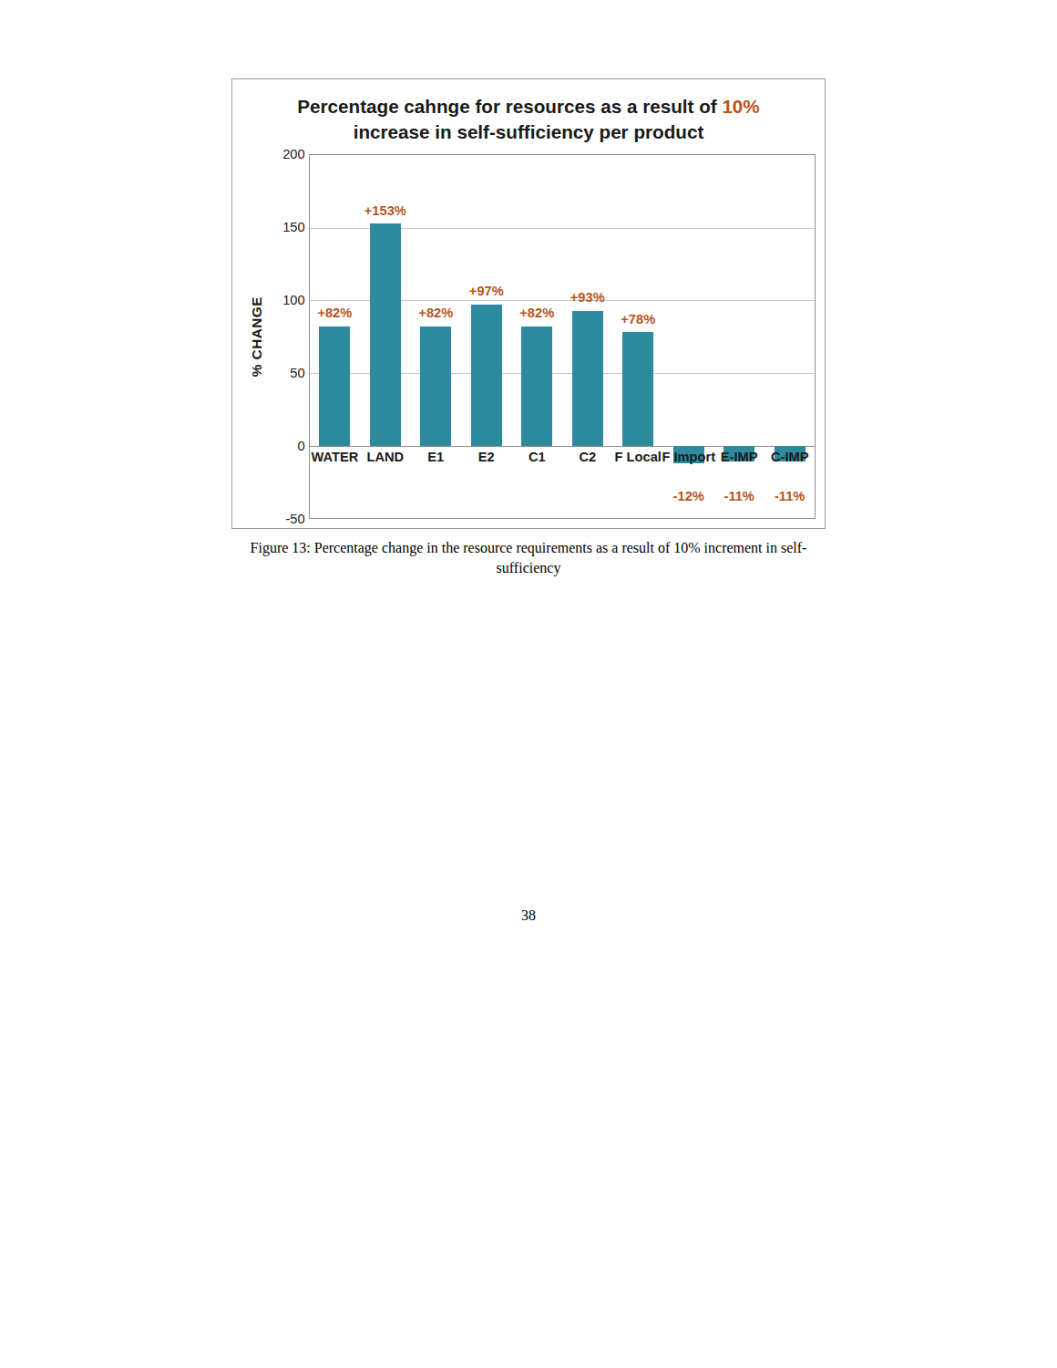Percentage cahnge for resources as a result of 10% increase in self-sufficiency per product
% CHANGE
200
150
100
50
0
-50
+82%
WATER
+153%
LAND
+82%
E1
+97%
E2
+82%
C1
+93%
C2
+78%
F Local
F Import
-12%
E-IMP
-11%
C-IMP
-11%
Figure 13: Percentage change in the resource requirements as a result of 10% increment in self-sufficiency
38